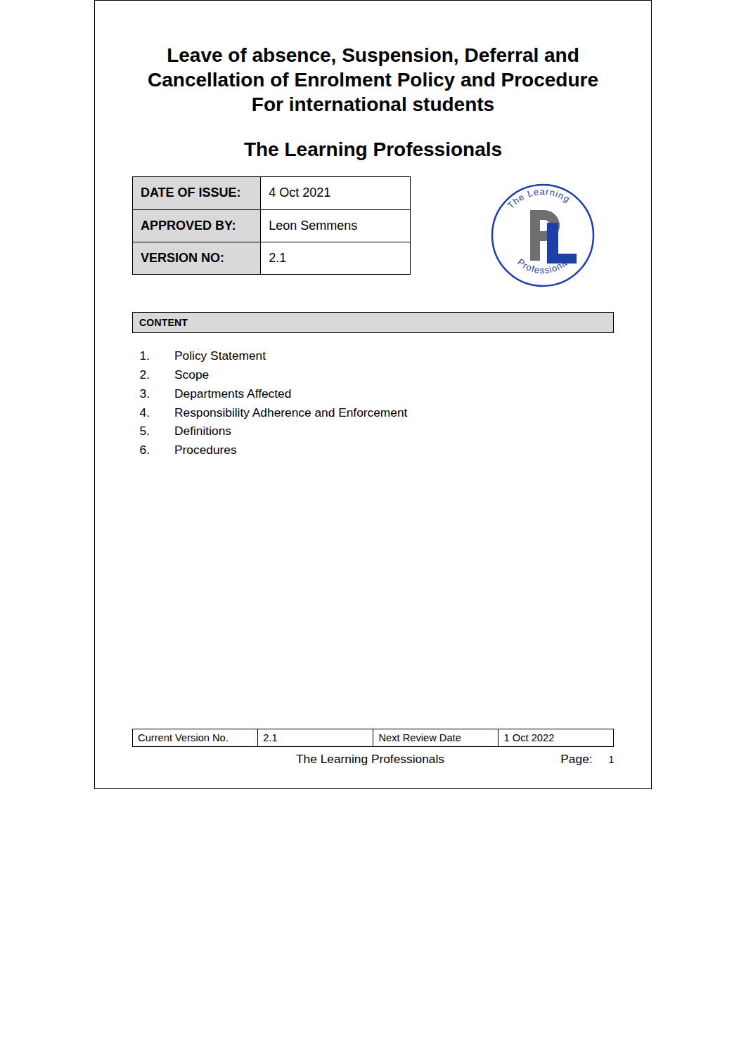Leave of absence, Suspension, Deferral and Cancellation of Enrolment Policy and Procedure
For international students
The Learning Professionals
| DATE OF ISSUE: | 4 Oct 2021 |
| APPROVED BY: | Leon Semmens |
| VERSION NO: | 2.1 |
The Learning Professionals
CONTENT
Policy Statement
Scope
Departments Affected
Responsibility Adherence and Enforcement
Definitions
Procedures
| Current Version No. | 2.1 | Next Review Date | 1 Oct 2022 |
The Learning Professionals Page:1